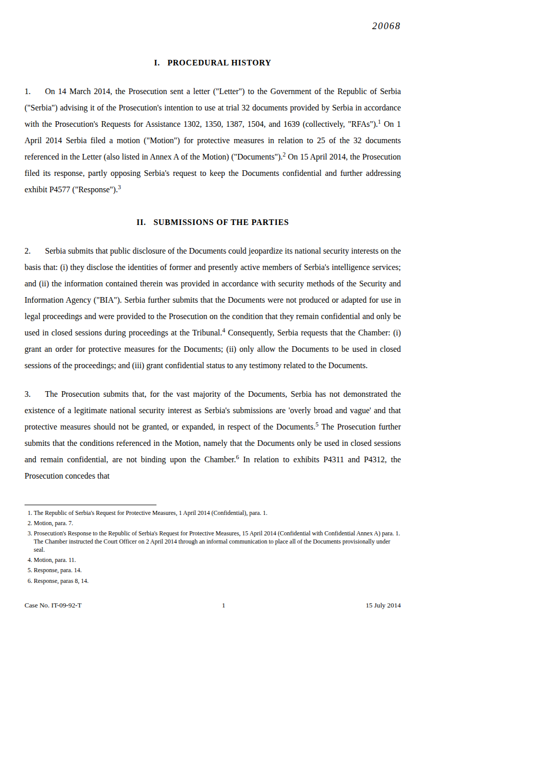20068
I. PROCEDURAL HISTORY
1. On 14 March 2014, the Prosecution sent a letter ("Letter") to the Government of the Republic of Serbia ("Serbia") advising it of the Prosecution's intention to use at trial 32 documents provided by Serbia in accordance with the Prosecution's Requests for Assistance 1302, 1350, 1387, 1504, and 1639 (collectively, "RFAs").1 On 1 April 2014 Serbia filed a motion ("Motion") for protective measures in relation to 25 of the 32 documents referenced in the Letter (also listed in Annex A of the Motion) ("Documents").2 On 15 April 2014, the Prosecution filed its response, partly opposing Serbia's request to keep the Documents confidential and further addressing exhibit P4577 ("Response").3
II. SUBMISSIONS OF THE PARTIES
2. Serbia submits that public disclosure of the Documents could jeopardize its national security interests on the basis that: (i) they disclose the identities of former and presently active members of Serbia's intelligence services; and (ii) the information contained therein was provided in accordance with security methods of the Security and Information Agency ("BIA"). Serbia further submits that the Documents were not produced or adapted for use in legal proceedings and were provided to the Prosecution on the condition that they remain confidential and only be used in closed sessions during proceedings at the Tribunal.4 Consequently, Serbia requests that the Chamber: (i) grant an order for protective measures for the Documents; (ii) only allow the Documents to be used in closed sessions of the proceedings; and (iii) grant confidential status to any testimony related to the Documents.
3. The Prosecution submits that, for the vast majority of the Documents, Serbia has not demonstrated the existence of a legitimate national security interest as Serbia's submissions are 'overly broad and vague' and that protective measures should not be granted, or expanded, in respect of the Documents.5 The Prosecution further submits that the conditions referenced in the Motion, namely that the Documents only be used in closed sessions and remain confidential, are not binding upon the Chamber.6 In relation to exhibits P4311 and P4312, the Prosecution concedes that
The Republic of Serbia's Request for Protective Measures, 1 April 2014 (Confidential), para. 1.
Motion, para. 7.
Prosecution's Response to the Republic of Serbia's Request for Protective Measures, 15 April 2014 (Confidential with Confidential Annex A) para. 1. The Chamber instructed the Court Officer on 2 April 2014 through an informal communication to place all of the Documents provisionally under seal.
Motion, para. 11.
Response, para. 14.
Response, paras 8, 14.
Case No. IT-09-92-T 1 15 July 2014